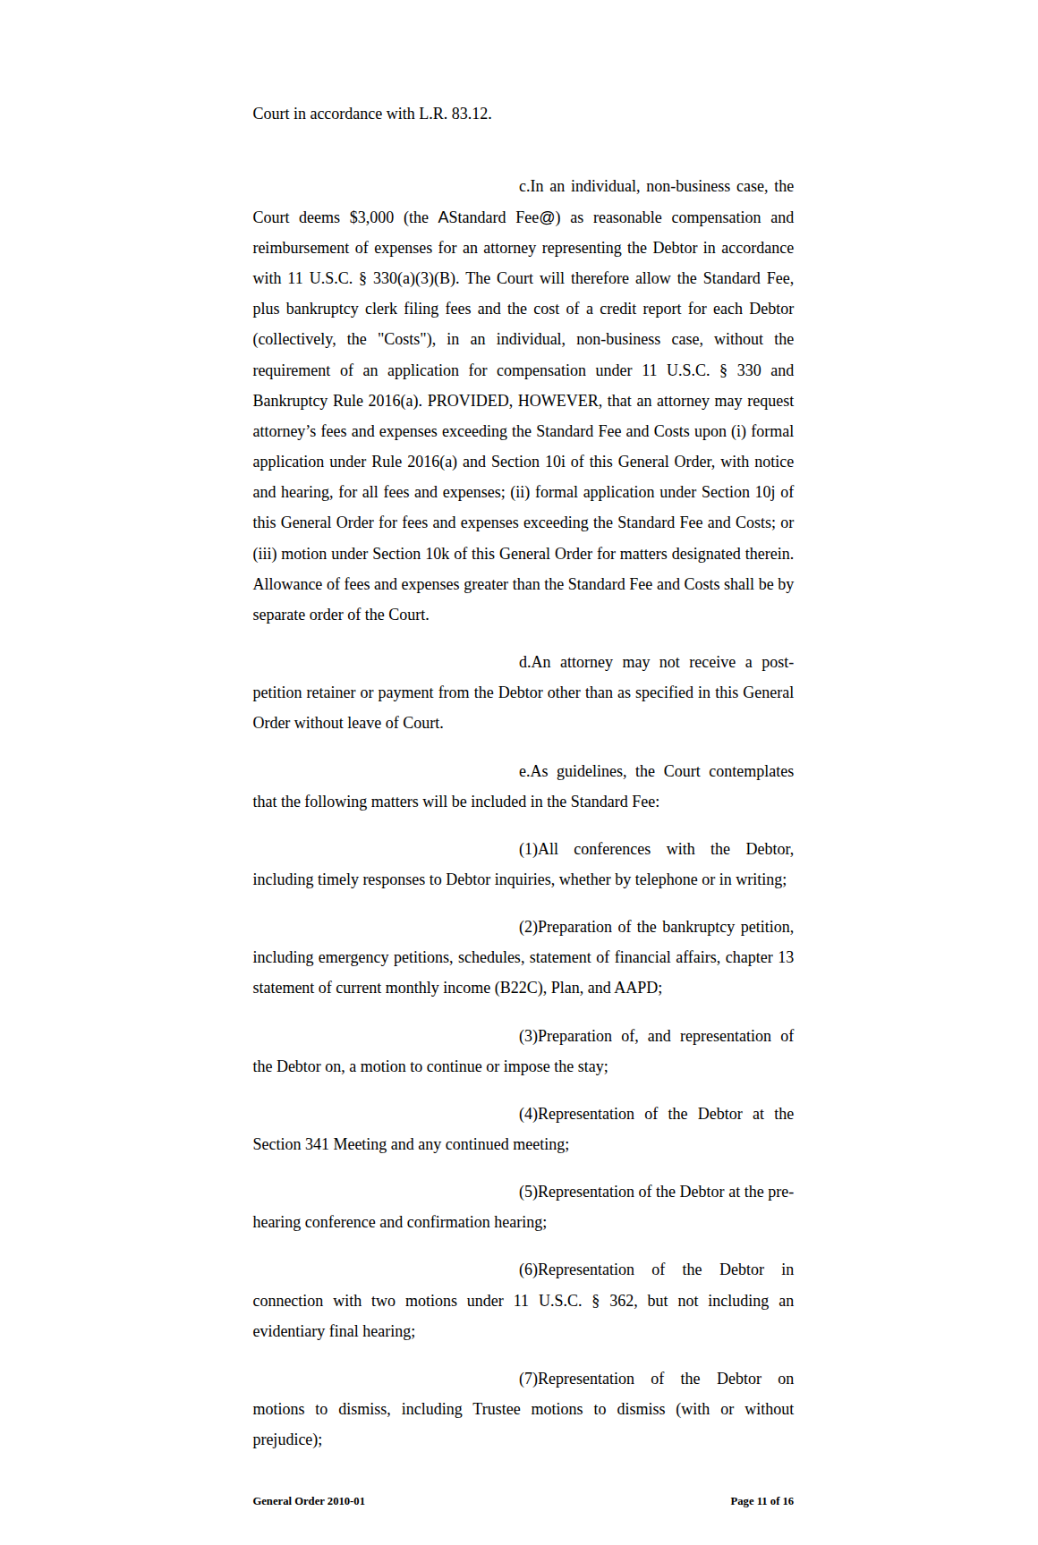Court in accordance with L.R. 83.12.
c. In an individual, non-business case, the Court deems $3,000 (the AStandard Fee@) as reasonable compensation and reimbursement of expenses for an attorney representing the Debtor in accordance with 11 U.S.C. § 330(a)(3)(B). The Court will therefore allow the Standard Fee, plus bankruptcy clerk filing fees and the cost of a credit report for each Debtor (collectively, the "Costs"), in an individual, non-business case, without the requirement of an application for compensation under 11 U.S.C. § 330 and Bankruptcy Rule 2016(a). PROVIDED, HOWEVER, that an attorney may request attorney’s fees and expenses exceeding the Standard Fee and Costs upon (i) formal application under Rule 2016(a) and Section 10i of this General Order, with notice and hearing, for all fees and expenses; (ii) formal application under Section 10j of this General Order for fees and expenses exceeding the Standard Fee and Costs; or (iii) motion under Section 10k of this General Order for matters designated therein. Allowance of fees and expenses greater than the Standard Fee and Costs shall be by separate order of the Court.
d. An attorney may not receive a post-petition retainer or payment from the Debtor other than as specified in this General Order without leave of Court.
e. As guidelines, the Court contemplates that the following matters will be included in the Standard Fee:
(1) All conferences with the Debtor, including timely responses to Debtor inquiries, whether by telephone or in writing;
(2) Preparation of the bankruptcy petition, including emergency petitions, schedules, statement of financial affairs, chapter 13 statement of current monthly income (B22C), Plan, and AAPD;
(3) Preparation of, and representation of the Debtor on, a motion to continue or impose the stay;
(4) Representation of the Debtor at the Section 341 Meeting and any continued meeting;
(5) Representation of the Debtor at the pre-hearing conference and confirmation hearing;
(6) Representation of the Debtor in connection with two motions under 11 U.S.C. § 362, but not including an evidentiary final hearing;
(7) Representation of the Debtor on motions to dismiss, including Trustee motions to dismiss (with or without prejudice);
General Order 2010-01 Page 11 of 16